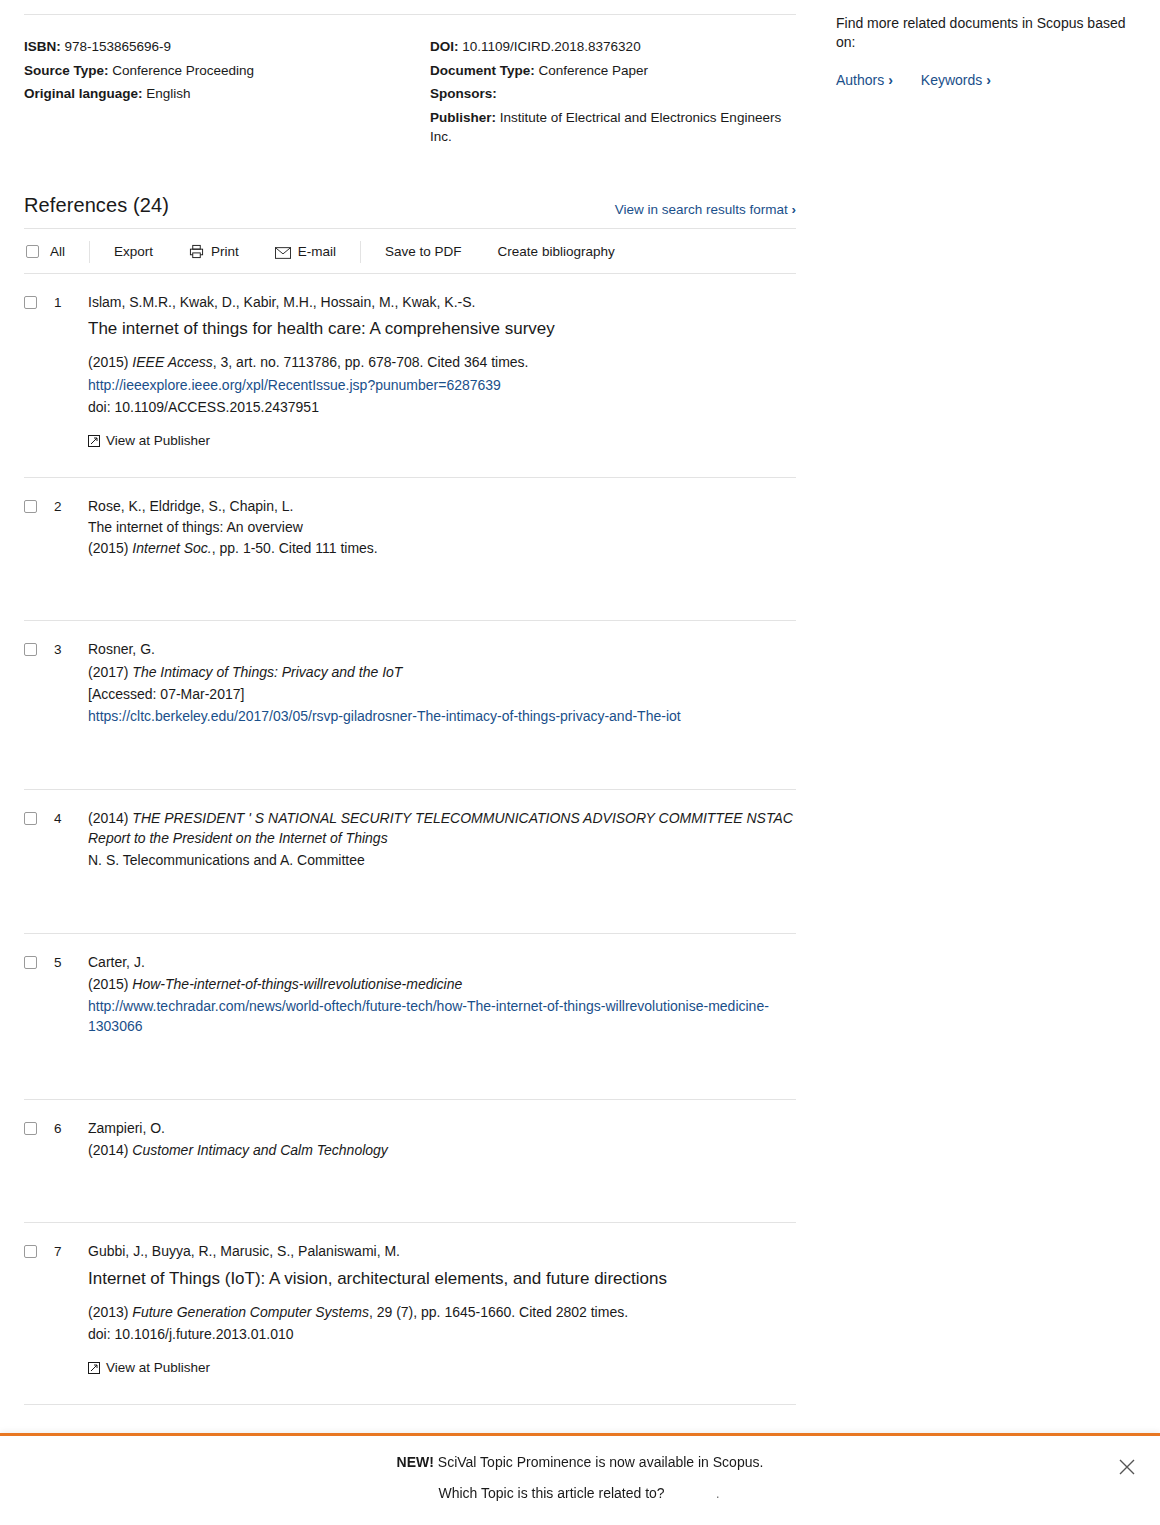ISBN: 978-153865696-9
Source Type: Conference Proceeding
Original language: English
DOI: 10.1109/ICIRD.2018.8376320
Document Type: Conference Paper
Sponsors:
Publisher: Institute of Electrical and Electronics Engineers Inc.
References (24)
View in search results format
All
Export
Print
E-mail
Save to PDF
Create bibliography
1
Islam, S.M.R., Kwak, D., Kabir, M.H., Hossain, M., Kwak, K.-S.
The internet of things for health care: A comprehensive survey
(2015) IEEE Access, 3, art. no. 7113786, pp. 678-708. Cited 364 times.
http://ieeexplore.ieee.org/xpl/RecentIssue.jsp?punumber=6287639
doi: 10.1109/ACCESS.2015.2437951
View at Publisher
2
Rose, K., Eldridge, S., Chapin, L.
The internet of things: An overview
(2015) Internet Soc., pp. 1-50. Cited 111 times.
3
Rosner, G.
(2017) The Intimacy of Things: Privacy and the IoT
[Accessed: 07-Mar-2017]
https://cltc.berkeley.edu/2017/03/05/rsvp-giladrosner-The-intimacy-of-things-privacy-and-The-iot
4
(2014) THE PRESIDENT ' S NATIONAL SECURITY TELECOMMUNICATIONS ADVISORY COMMITTEE NSTAC Report to the President on the Internet of Things
N. S. Telecommunications and A. Committee
5
Carter, J.
(2015) How-The-internet-of-things-willrevolutionise-medicine
http://www.techradar.com/news/world-oftech/future-tech/how-The-internet-of-things-willrevolutionise-medicine-1303066
6
Zampieri, O.
(2014) Customer Intimacy and Calm Technology
7
Gubbi, J., Buyya, R., Marusic, S., Palaniswami, M.
Internet of Things (IoT): A vision, architectural elements, and future directions
(2013) Future Generation Computer Systems, 29 (7), pp. 1645-1660. Cited 2802 times.
doi: 10.1016/j.future.2013.01.010
View at Publisher
Find more related documents in Scopus based on:
Authors Keywords
NEW! SciVal Topic Prominence is now available in Scopus.
Which Topic is this article related to? .